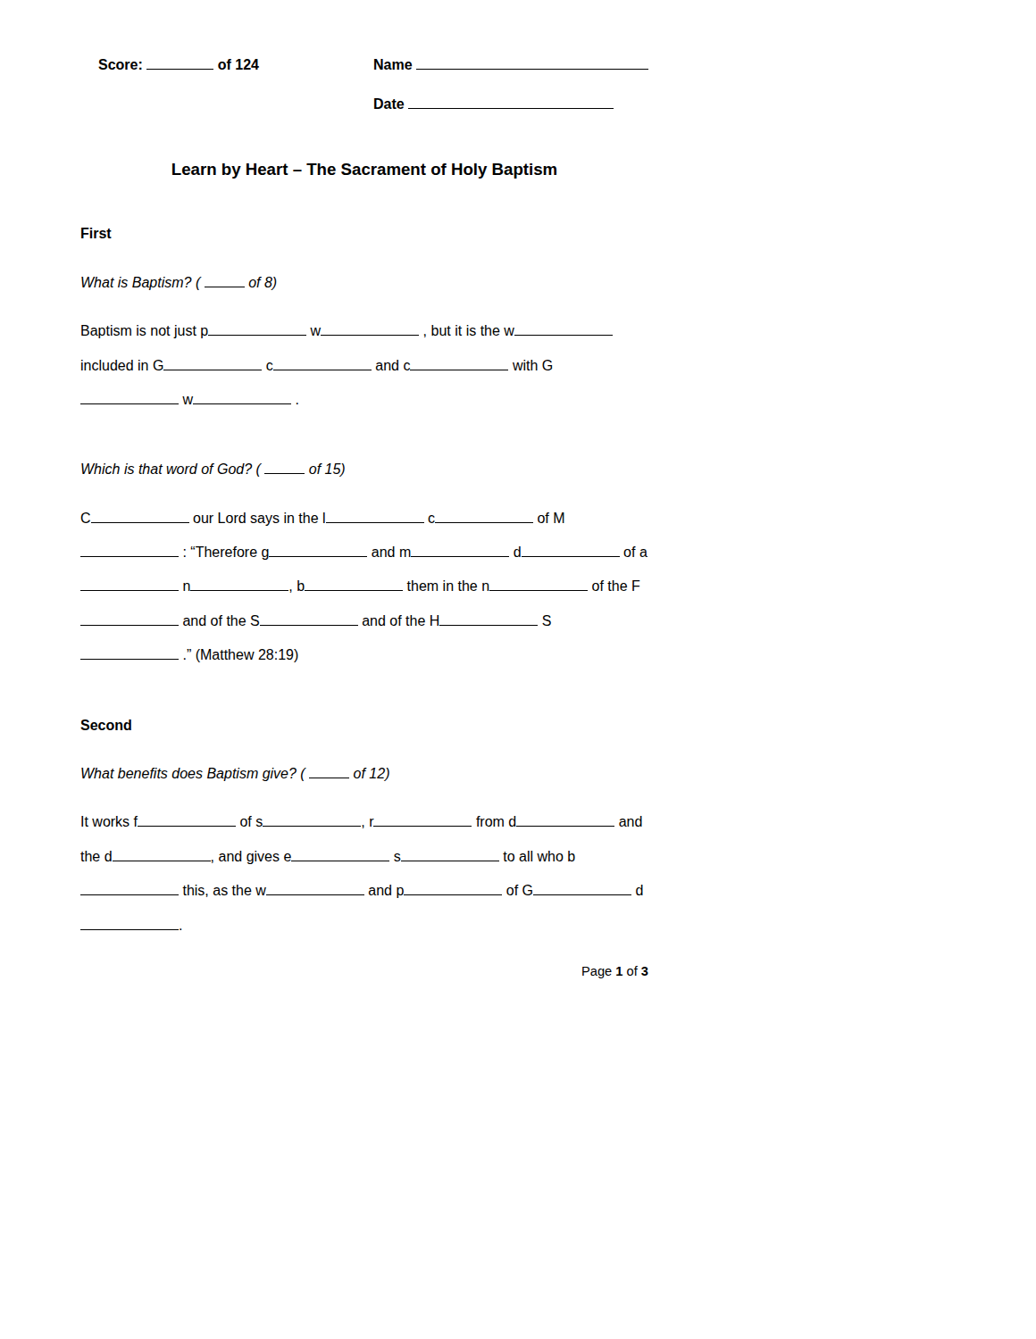Score: of 124
Name
Date
Learn by Heart – The Sacrament of Holy Baptism
First
What is Baptism? ( of 8)
Baptism is not just p w , but it is the w included in G c and c with G w .
Which is that word of God? ( of 15)
C our Lord says in the l c of M : “Therefore g and m d of a n , b them in the n of the F and of the S and of the H S .” (Matthew 28:19)
Second
What benefits does Baptism give? ( of 12)
It works f of s , r from d and the d , and gives e s to all who b this, as the w and p of G d .
Page 1 of 3